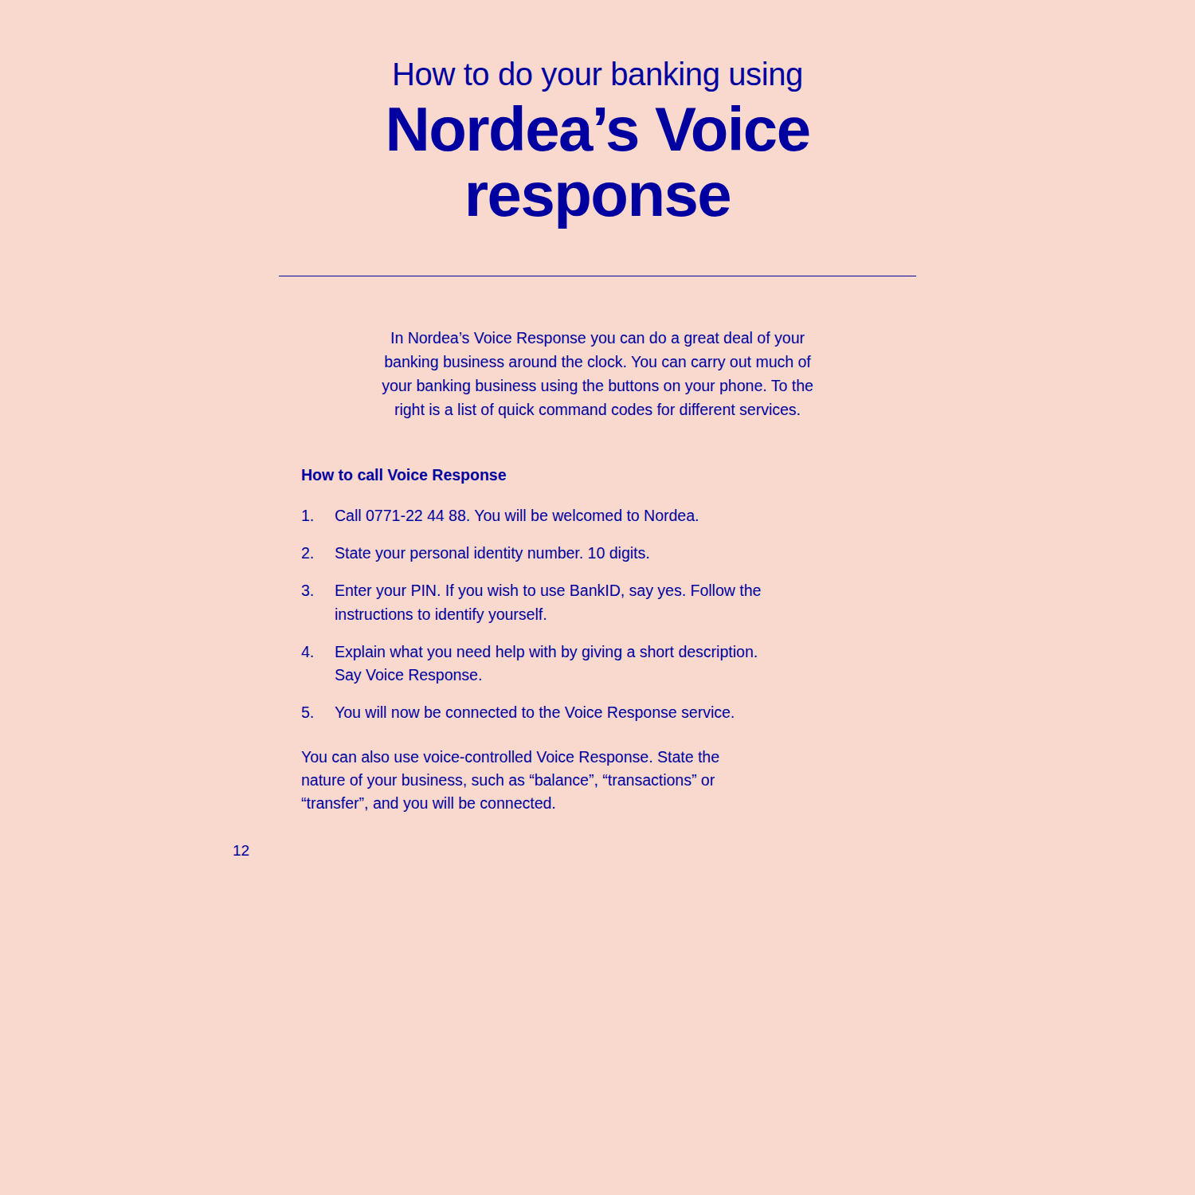How to do your banking using Nordea’s Voice response
In Nordea’s Voice Response you can do a great deal of your banking business around the clock. You can carry out much of your banking business using the buttons on your phone. To the right is a list of quick command codes for different services.
How to call Voice Response
Call 0771-22 44 88. You will be welcomed to Nordea.
State your personal identity number. 10 digits.
Enter your PIN. If you wish to use BankID, say yes. Follow the instructions to identify yourself.
Explain what you need help with by giving a short description. Say Voice Response.
You will now be connected to the Voice Response service.
You can also use voice-controlled Voice Response. State the nature of your business, such as “balance”, “transactions” or “transfer”, and you will be connected.
12